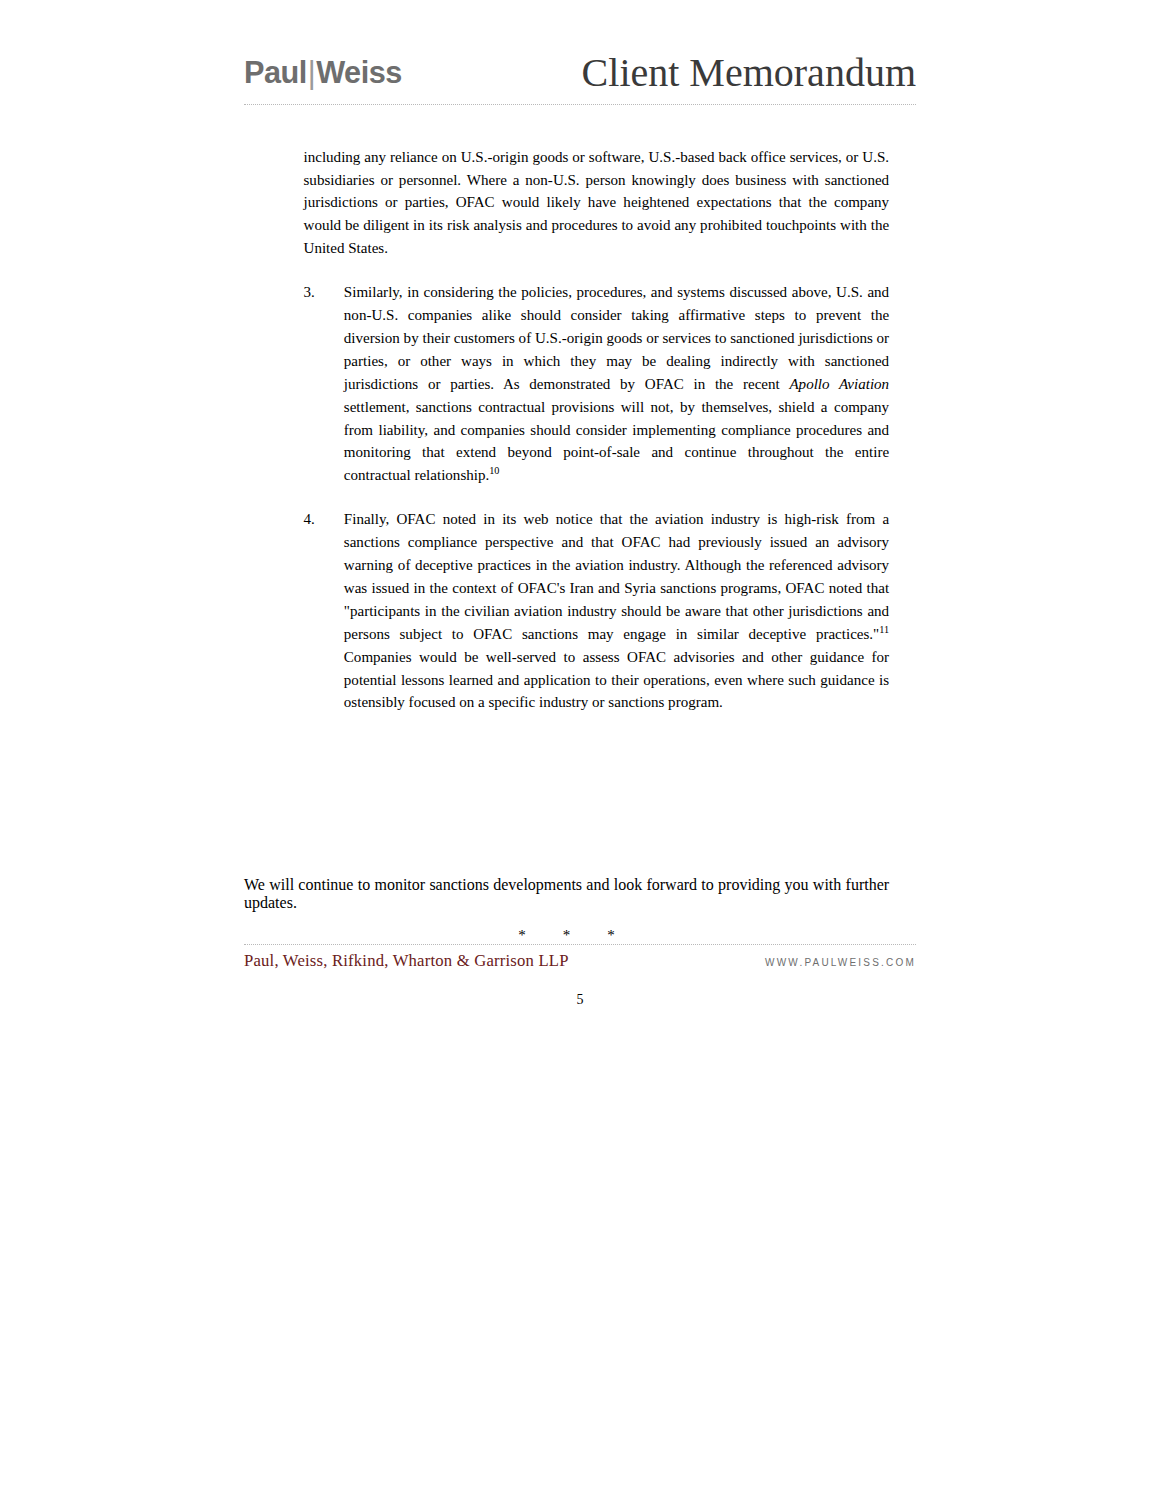Paul|Weiss
Client Memorandum
including any reliance on U.S.-origin goods or software, U.S.-based back office services, or U.S. subsidiaries or personnel. Where a non-U.S. person knowingly does business with sanctioned jurisdictions or parties, OFAC would likely have heightened expectations that the company would be diligent in its risk analysis and procedures to avoid any prohibited touchpoints with the United States.
3. Similarly, in considering the policies, procedures, and systems discussed above, U.S. and non-U.S. companies alike should consider taking affirmative steps to prevent the diversion by their customers of U.S.-origin goods or services to sanctioned jurisdictions or parties, or other ways in which they may be dealing indirectly with sanctioned jurisdictions or parties. As demonstrated by OFAC in the recent Apollo Aviation settlement, sanctions contractual provisions will not, by themselves, shield a company from liability, and companies should consider implementing compliance procedures and monitoring that extend beyond point-of-sale and continue throughout the entire contractual relationship.10
4. Finally, OFAC noted in its web notice that the aviation industry is high-risk from a sanctions compliance perspective and that OFAC had previously issued an advisory warning of deceptive practices in the aviation industry. Although the referenced advisory was issued in the context of OFAC's Iran and Syria sanctions programs, OFAC noted that "participants in the civilian aviation industry should be aware that other jurisdictions and persons subject to OFAC sanctions may engage in similar deceptive practices."11 Companies would be well-served to assess OFAC advisories and other guidance for potential lessons learned and application to their operations, even where such guidance is ostensibly focused on a specific industry or sanctions program.
We will continue to monitor sanctions developments and look forward to providing you with further updates.
* * *
Paul, Weiss, Rifkind, Wharton & Garrison LLP
WWW.PAULWEISS.COM
5